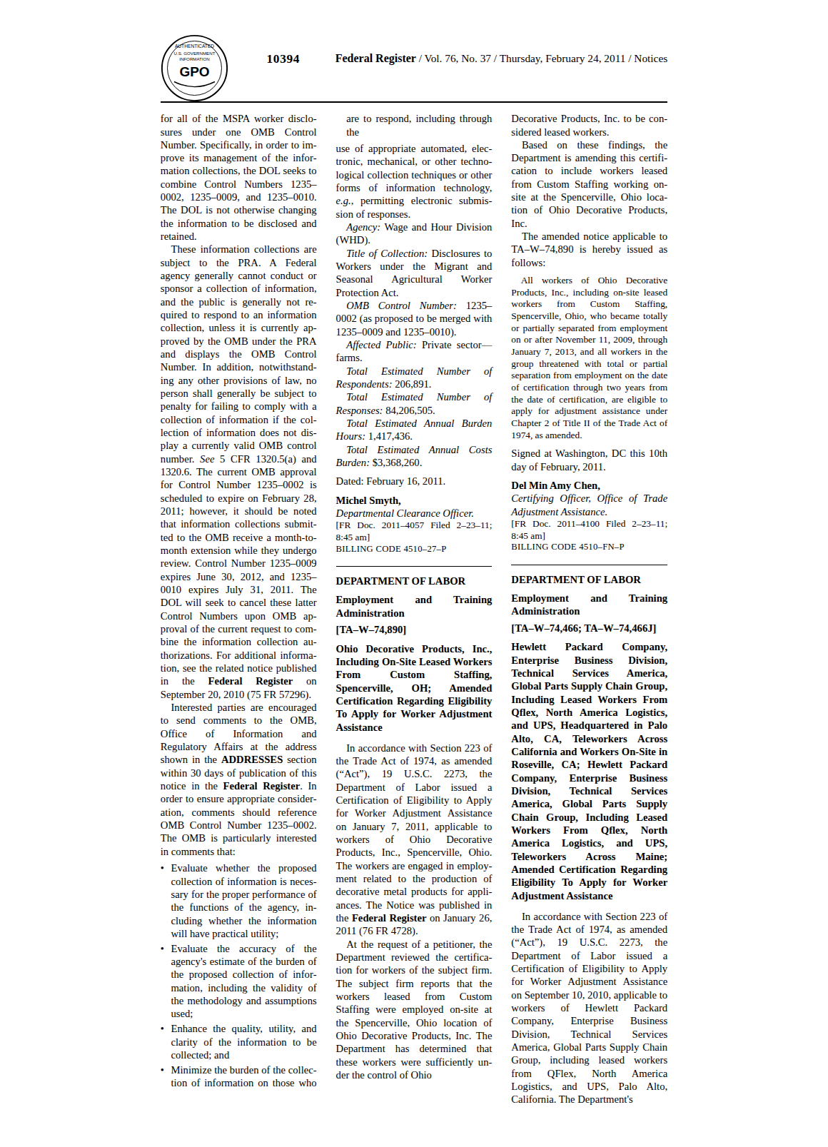AUTHENTICATED U.S. GOVERNMENT INFORMATION GPO
10394
Federal Register / Vol. 76, No. 37 / Thursday, February 24, 2011 / Notices
for all of the MSPA worker disclosures under one OMB Control Number. Specifically, in order to improve its management of the information collections, the DOL seeks to combine Control Numbers 1235–0002, 1235–0009, and 1235–0010. The DOL is not otherwise changing the information to be disclosed and retained.
These information collections are subject to the PRA. A Federal agency generally cannot conduct or sponsor a collection of information, and the public is generally not required to respond to an information collection, unless it is currently approved by the OMB under the PRA and displays the OMB Control Number. In addition, notwithstanding any other provisions of law, no person shall generally be subject to penalty for failing to comply with a collection of information if the collection of information does not display a currently valid OMB control number. See 5 CFR 1320.5(a) and 1320.6. The current OMB approval for Control Number 1235–0002 is scheduled to expire on February 28, 2011; however, it should be noted that information collections submitted to the OMB receive a month-to-month extension while they undergo review. Control Number 1235–0009 expires June 30, 2012, and 1235–0010 expires July 31, 2011. The DOL will seek to cancel these latter Control Numbers upon OMB approval of the current request to combine the information collection authorizations. For additional information, see the related notice published in the Federal Register on September 20, 2010 (75 FR 57296).
Interested parties are encouraged to send comments to the OMB, Office of Information and Regulatory Affairs at the address shown in the ADDRESSES section within 30 days of publication of this notice in the Federal Register. In order to ensure appropriate consideration, comments should reference OMB Control Number 1235–0002. The OMB is particularly interested in comments that:
Evaluate whether the proposed collection of information is necessary for the proper performance of the functions of the agency, including whether the information will have practical utility;
Evaluate the accuracy of the agency's estimate of the burden of the proposed collection of information, including the validity of the methodology and assumptions used;
Enhance the quality, utility, and clarity of the information to be collected; and
Minimize the burden of the collection of information on those who are to respond, including through the
use of appropriate automated, electronic, mechanical, or other technological collection techniques or other forms of information technology, e.g., permitting electronic submission of responses.
Agency: Wage and Hour Division (WHD).
Title of Collection: Disclosures to Workers under the Migrant and Seasonal Agricultural Worker Protection Act.
OMB Control Number: 1235–0002 (as proposed to be merged with 1235–0009 and 1235–0010).
Affected Public: Private sector—farms.
Total Estimated Number of Respondents: 206,891.
Total Estimated Number of Responses: 84,206,505.
Total Estimated Annual Burden Hours: 1,417,436.
Total Estimated Annual Costs Burden: $3,368,260.
Dated: February 16, 2011.
Michel Smyth,
Departmental Clearance Officer.
[FR Doc. 2011–4057 Filed 2–23–11; 8:45 am]
BILLING CODE 4510–27–P
DEPARTMENT OF LABOR
Employment and Training Administration
[TA–W–74,890]
Ohio Decorative Products, Inc., Including On-Site Leased Workers From Custom Staffing, Spencerville, OH; Amended Certification Regarding Eligibility To Apply for Worker Adjustment Assistance
In accordance with Section 223 of the Trade Act of 1974, as amended (“Act”), 19 U.S.C. 2273, the Department of Labor issued a Certification of Eligibility to Apply for Worker Adjustment Assistance on January 7, 2011, applicable to workers of Ohio Decorative Products, Inc., Spencerville, Ohio. The workers are engaged in employment related to the production of decorative metal products for appliances. The Notice was published in the Federal Register on January 26, 2011 (76 FR 4728).
At the request of a petitioner, the Department reviewed the certification for workers of the subject firm. The subject firm reports that the workers leased from Custom Staffing were employed on-site at the Spencerville, Ohio location of Ohio Decorative Products, Inc. The Department has determined that these workers were sufficiently under the control of Ohio
Decorative Products, Inc. to be considered leased workers.
Based on these findings, the Department is amending this certification to include workers leased from Custom Staffing working on-site at the Spencerville, Ohio location of Ohio Decorative Products, Inc.
The amended notice applicable to TA–W–74,890 is hereby issued as follows:
All workers of Ohio Decorative Products, Inc., including on-site leased workers from Custom Staffing, Spencerville, Ohio, who became totally or partially separated from employment on or after November 11, 2009, through January 7, 2013, and all workers in the group threatened with total or partial separation from employment on the date of certification through two years from the date of certification, are eligible to apply for adjustment assistance under Chapter 2 of Title II of the Trade Act of 1974, as amended.
Signed at Washington, DC this 10th day of February, 2011.
Del Min Amy Chen,
Certifying Officer, Office of Trade Adjustment Assistance.
[FR Doc. 2011–4100 Filed 2–23–11; 8:45 am]
BILLING CODE 4510–FN–P
DEPARTMENT OF LABOR
Employment and Training Administration
[TA–W–74,466; TA–W–74,466J]
Hewlett Packard Company, Enterprise Business Division, Technical Services America, Global Parts Supply Chain Group, Including Leased Workers From Qflex, North America Logistics, and UPS, Headquartered in Palo Alto, CA, Teleworkers Across California and Workers On-Site in Roseville, CA; Hewlett Packard Company, Enterprise Business Division, Technical Services America, Global Parts Supply Chain Group, Including Leased Workers From Qflex, North America Logistics, and UPS, Teleworkers Across Maine; Amended Certification Regarding Eligibility To Apply for Worker Adjustment Assistance
In accordance with Section 223 of the Trade Act of 1974, as amended (“Act”), 19 U.S.C. 2273, the Department of Labor issued a Certification of Eligibility to Apply for Worker Adjustment Assistance on September 10, 2010, applicable to workers of Hewlett Packard Company, Enterprise Business Division, Technical Services America, Global Parts Supply Chain Group, including leased workers from QFlex, North America Logistics, and UPS, Palo Alto, California. The Department's